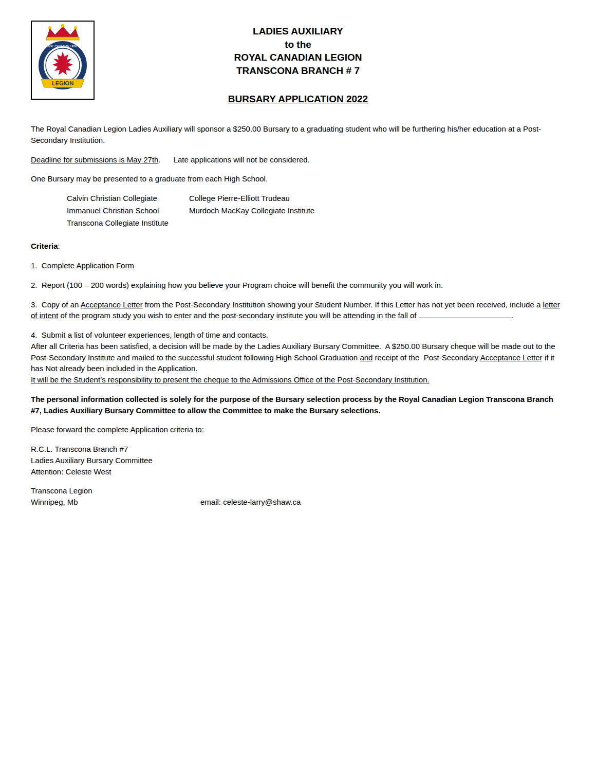LEGION ROYAL CANADIAN LEGION
LADIES AUXILIARY
to the
ROYAL CANADIAN LEGION
TRANSCONA BRANCH # 7
BURSARY APPLICATION 2022
The Royal Canadian Legion Ladies Auxiliary will sponsor a $250.00 Bursary to a graduating student who will be furthering his/her education at a Post-Secondary Institution.
Deadline for submissions is May 27th. Late applications will not be considered.
One Bursary may be presented to a graduate from each High School.
| Calvin Christian Collegiate | College Pierre-Elliott Trudeau |
| Immanuel Christian School | Murdoch MacKay Collegiate Institute |
| Transcona Collegiate Institute | |
Criteria:
1. Complete Application Form
2. Report (100 – 200 words) explaining how you believe your Program choice will benefit the community you will work in.
3. Copy of an Acceptance Letter from the Post-Secondary Institution showing your Student Number. If this Letter has not yet been received, include a letter of intent of the program study you wish to enter and the post-secondary institute you will be attending in the fall of .
4. Submit a list of volunteer experiences, length of time and contacts.
After all Criteria has been satisfied, a decision will be made by the Ladies Auxiliary Bursary Committee. A $250.00 Bursary cheque will be made out to the Post-Secondary Institute and mailed to the successful student following High School Graduation and receipt of the Post-Secondary Acceptance Letter if it has Not already been included in the Application.
It will be the Student’s responsibility to present the cheque to the Admissions Office of the Post-Secondary Institution.
The personal information collected is solely for the purpose of the Bursary selection process by the Royal Canadian Legion Transcona Branch #7, Ladies Auxiliary Bursary Committee to allow the Committee to make the Bursary selections.
Please forward the complete Application criteria to:
R.C.L. Transcona Branch #7
Ladies Auxiliary Bursary Committee
Attention: Celeste West
Transcona Legion
Winnipeg, Mb email: celeste-larry@shaw.ca